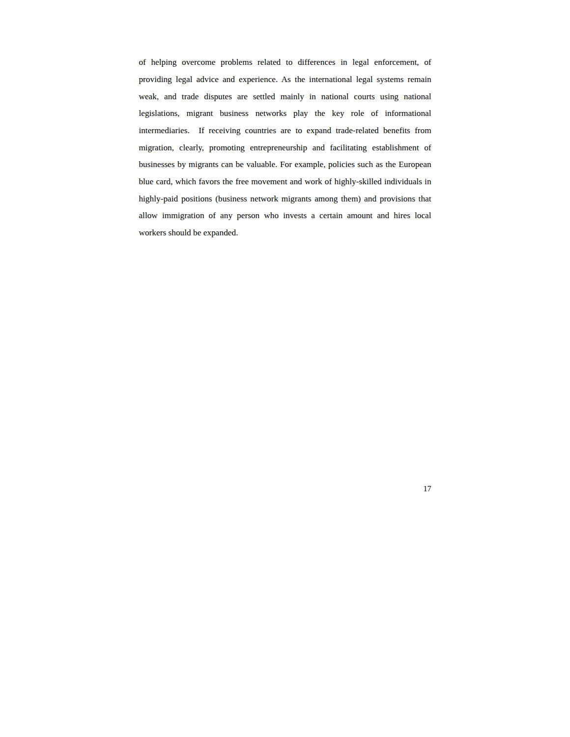of helping overcome problems related to differences in legal enforcement, of providing legal advice and experience. As the international legal systems remain weak, and trade disputes are settled mainly in national courts using national legislations, migrant business networks play the key role of informational intermediaries. If receiving countries are to expand trade-related benefits from migration, clearly, promoting entrepreneurship and facilitating establishment of businesses by migrants can be valuable. For example, policies such as the European blue card, which favors the free movement and work of highly-skilled individuals in highly-paid positions (business network migrants among them) and provisions that allow immigration of any person who invests a certain amount and hires local workers should be expanded.
17